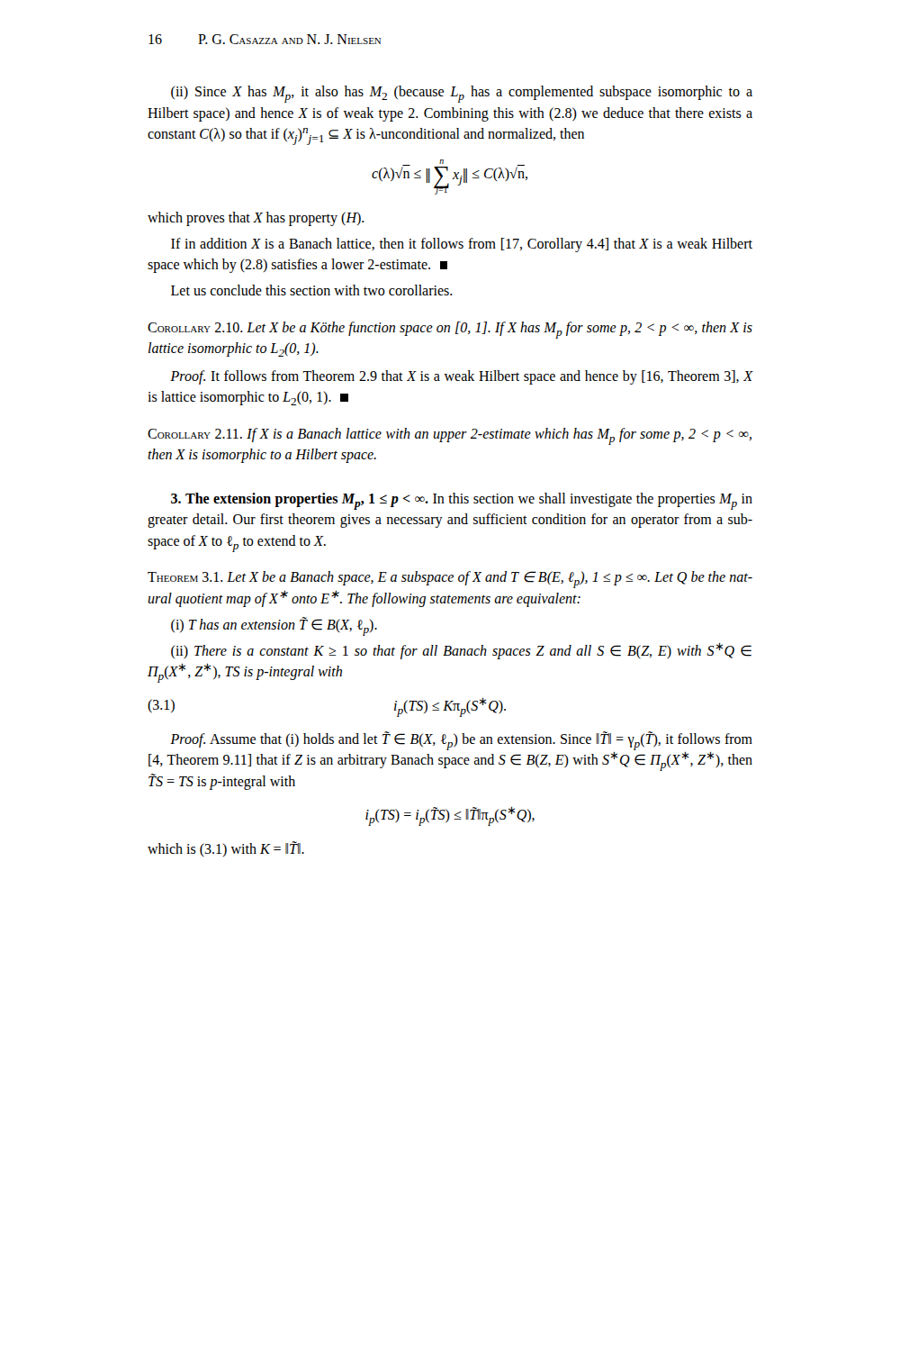16 P. G. Casazza and N. J. Nielsen
(ii) Since X has Mp, it also has M2 (because Lp has a complemented subspace isomorphic to a Hilbert space) and hence X is of weak type 2. Combining this with (2.8) we deduce that there exists a constant C(λ) so that if (xj)nj=1 ⊆ X is λ-unconditional and normalized, then
c(λ)√n ≤ ‖n∑j=1 xj‖ ≤ C(λ)√n,
which proves that X has property (H).
If in addition X is a Banach lattice, then it follows from [17, Corollary 4.4] that X is a weak Hilbert space which by (2.8) satisfies a lower 2-estimate.
Let us conclude this section with two corollaries.
Corollary 2.10. Let X be a Köthe function space on [0, 1]. If X has Mp for some p, 2 < p < ∞, then X is lattice isomorphic to L2(0, 1).
Proof. It follows from Theorem 2.9 that X is a weak Hilbert space and hence by [16, Theorem 3], X is lattice isomorphic to L2(0, 1).
Corollary 2.11. If X is a Banach lattice with an upper 2-estimate which has Mp for some p, 2 < p < ∞, then X is isomorphic to a Hilbert space.
3. The extension properties Mp, 1 ≤ p < ∞. In this section we shall investigate the properties Mp in greater detail. Our first theorem gives a necessary and sufficient condition for an operator from a subspace of X to ℓp to extend to X.
Theorem 3.1. Let X be a Banach space, E a subspace of X and T ∈ B(E, ℓp), 1 ≤ p ≤ ∞. Let Q be the natural quotient map of X∗ onto E∗. The following statements are equivalent:
(i) T has an extension T̃ ∈ B(X, ℓp).
(ii) There is a constant K ≥ 1 so that for all Banach spaces Z and all S ∈ B(Z, E) with S∗Q ∈ Πp(X∗, Z∗), TS is p-integral with
(3.1) ip(TS) ≤ Kπp(S∗Q).
Proof. Assume that (i) holds and let T̃ ∈ B(X, ℓp) be an extension. Since ‖T̃‖ = γp(T̃), it follows from [4, Theorem 9.11] that if Z is an arbitrary Banach space and S ∈ B(Z, E) with S∗Q ∈ Πp(X∗, Z∗), then T̃S = TS is p-integral with
ip(TS) = ip(T̃S) ≤ ‖T̃‖πp(S∗Q),
which is (3.1) with K = ‖T̃‖.